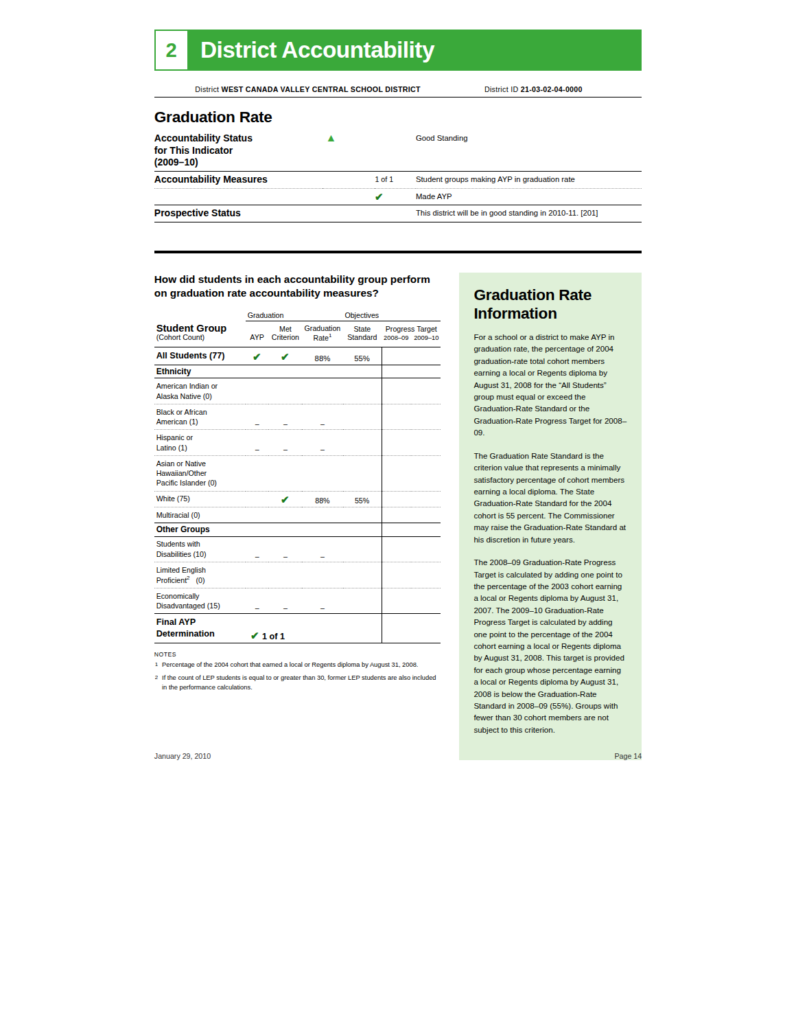2
District Accountability
District WEST CANADA VALLEY CENTRAL SCHOOL DISTRICT
District ID 21-03-02-04-0000
Graduation Rate
| Accountability Status for This Indicator (2009–10) | ▲ | | Good Standing |
| Accountability Measures | | 1 of 1 | Student groups making AYP in graduation rate |
| | | ✔ | Made AYP |
| Prospective Status | | | This district will be in good standing in 2010-11. [201] |
How did students in each accountability group perform
on graduation rate accountability measures?
| | Graduation | Objectives |
| --- | --- | --- |
| Student Group (Cohort Count) | AYP | Met Criterion | Graduation Rate 1 | State Standard | Progress Target 2008–09 2009–10 |
| All Students (77) | ✔ | ✔ | 88% | 55% | | |
| Ethnicity | | | | | | |
| American Indian or Alaska Native (0) | | | | | | |
| Black or African American (1) | – | – | – | | | |
| Hispanic or Latino (1) | – | – | – | | | |
| Asian or Native Hawaiian/Other Pacific Islander (0) | | | | | | |
| White (75) | | ✔ | 88% | 55% | | |
| Multiracial (0) | | | | | | |
| Other Groups | | | | | | |
| Students with Disabilities (10) | – | – | – | | | |
| Limited English Proficient 2 (0) | | | | | | |
| Economically Disadvantaged (15) | – | – | – | | | |
| Final AYP Determination | ✔ 1 of 1 | | | | |
NOTES
| 1 | Percentage of the 2004 cohort that earned a local or Regents diploma by August 31, 2008. |
| 2 | If the count of LEP students is equal to or greater than 30, former LEP students are also included in the performance calculations. |
Graduation Rate
Information
For a school or a district to make AYP in graduation rate, the percentage of 2004 graduation-rate total cohort members earning a local or Regents diploma by August 31, 2008 for the “All Students” group must equal or exceed the Graduation-Rate Standard or the Graduation-Rate Progress Target for 2008–09.
The Graduation Rate Standard is the criterion value that represents a minimally satisfactory percentage of cohort members earning a local diploma. The State Graduation-Rate Standard for the 2004 cohort is 55 percent. The Commissioner may raise the Graduation-Rate Standard at his discretion in future years.
The 2008–09 Graduation-Rate Progress Target is calculated by adding one point to the percentage of the 2003 cohort earning a local or Regents diploma by August 31, 2007. The 2009–10 Graduation-Rate Progress Target is calculated by adding one point to the percentage of the 2004 cohort earning a local or Regents diploma by August 31, 2008. This target is provided for each group whose percentage earning a local or Regents diploma by August 31, 2008 is below the Graduation-Rate Standard in 2008–09 (55%). Groups with fewer than 30 cohort members are not subject to this criterion.
January 29, 2010
Page 14